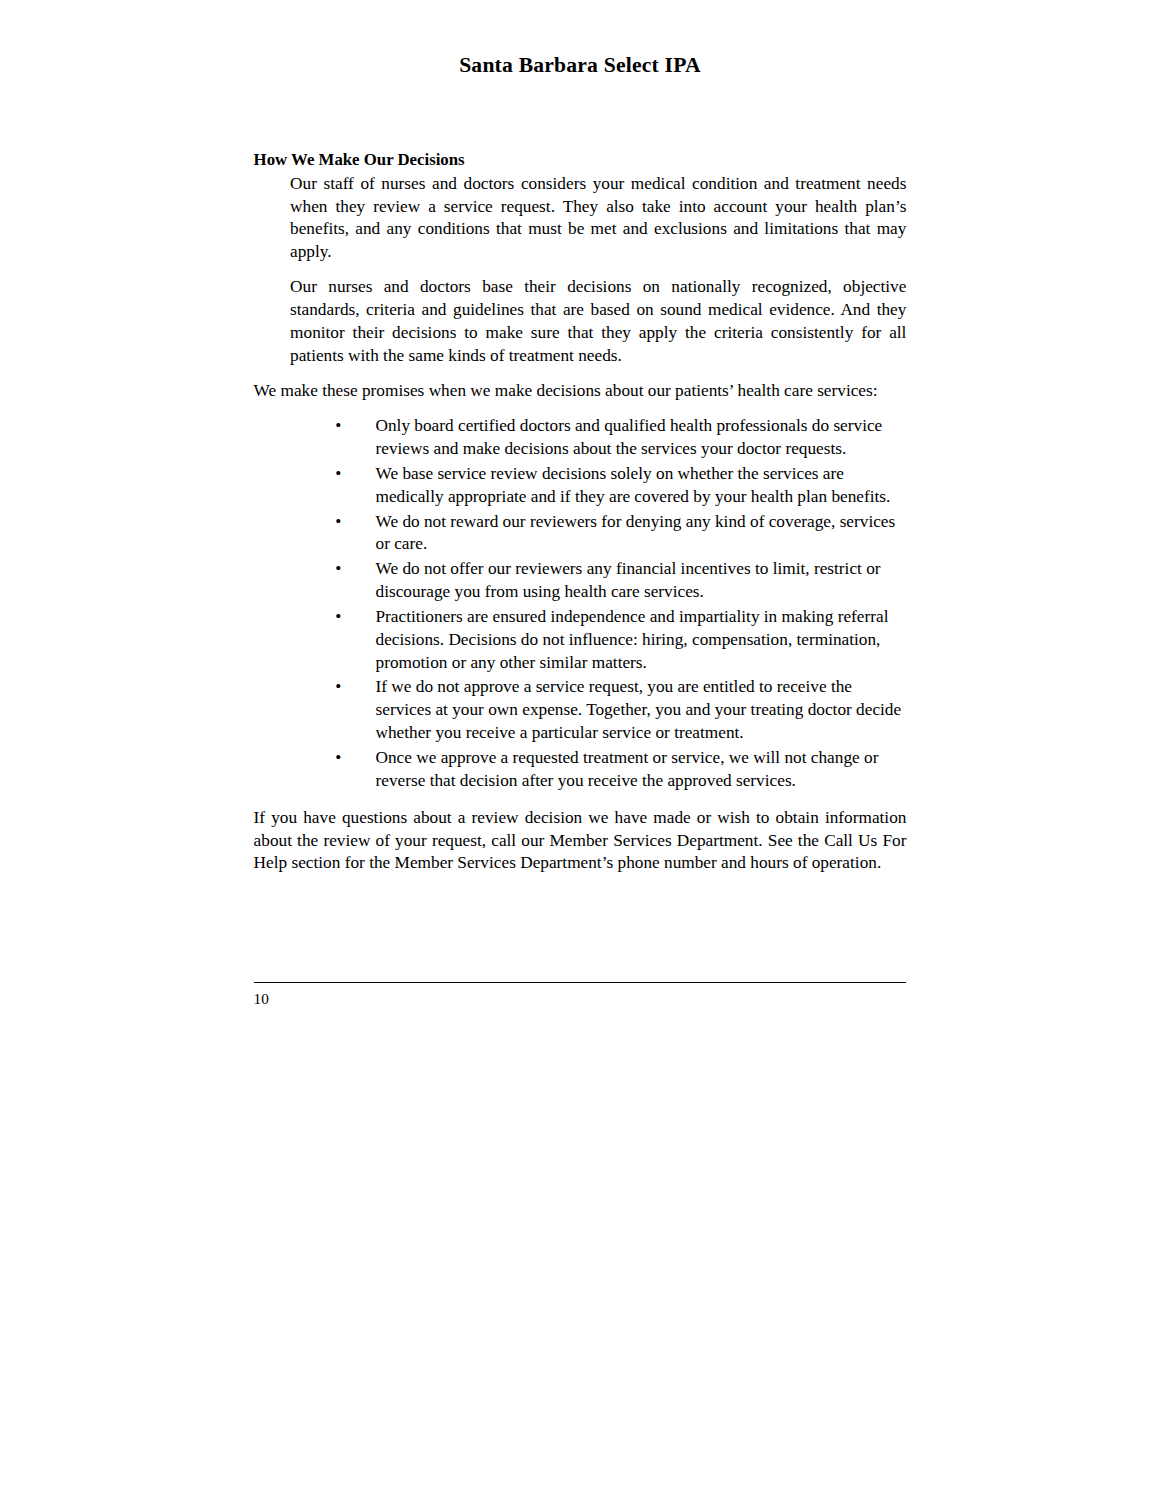Santa Barbara Select IPA
How We Make Our Decisions
Our staff of nurses and doctors considers your medical condition and treatment needs when they review a service request. They also take into account your health plan’s benefits, and any conditions that must be met and exclusions and limitations that may apply.
Our nurses and doctors base their decisions on nationally recognized, objective standards, criteria and guidelines that are based on sound medical evidence. And they monitor their decisions to make sure that they apply the criteria consistently for all patients with the same kinds of treatment needs.
We make these promises when we make decisions about our patients’ health care services:
Only board certified doctors and qualified health professionals do service reviews and make decisions about the services your doctor requests.
We base service review decisions solely on whether the services are medically appropriate and if they are covered by your health plan benefits.
We do not reward our reviewers for denying any kind of coverage, services or care.
We do not offer our reviewers any financial incentives to limit, restrict or discourage you from using health care services.
Practitioners are ensured independence and impartiality in making referral decisions. Decisions do not influence: hiring, compensation, termination, promotion or any other similar matters.
If we do not approve a service request, you are entitled to receive the services at your own expense. Together, you and your treating doctor decide whether you receive a particular service or treatment.
Once we approve a requested treatment or service, we will not change or reverse that decision after you receive the approved services.
If you have questions about a review decision we have made or wish to obtain information about the review of your request, call our Member Services Department. See the Call Us For Help section for the Member Services Department’s phone number and hours of operation.
10